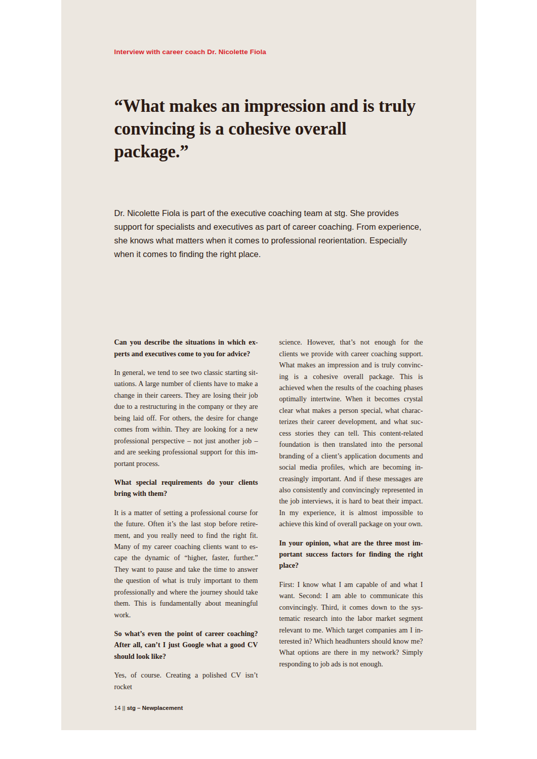Interview with career coach Dr. Nicolette Fiola
“What makes an impression and is truly convincing is a cohesive overall package.”
Dr. Nicolette Fiola is part of the executive coaching team at stg. She provides support for specialists and executives as part of career coaching. From experience, she knows what matters when it comes to professional reorientation. Especially when it comes to finding the right place.
Can you describe the situations in which experts and executives come to you for advice?
In general, we tend to see two classic starting situations. A large number of clients have to make a change in their careers. They are losing their job due to a restructuring in the company or they are being laid off. For others, the desire for change comes from within. They are looking for a new professional perspective – not just another job – and are seeking professional support for this important process.
What special requirements do your clients bring with them?
It is a matter of setting a professional course for the future. Often it’s the last stop before retirement, and you really need to find the right fit. Many of my career coaching clients want to escape the dynamic of “higher, faster, further.” They want to pause and take the time to answer the question of what is truly important to them professionally and where the journey should take them. This is fundamentally about meaningful work.
So what’s even the point of career coaching? After all, can’t I just Google what a good CV should look like?
Yes, of course. Creating a polished CV isn’t rocket
science. However, that’s not enough for the clients we provide with career coaching support. What makes an impression and is truly convincing is a cohesive overall package. This is achieved when the results of the coaching phases optimally intertwine. When it becomes crystal clear what makes a person special, what characterizes their career development, and what success stories they can tell. This content-related foundation is then translated into the personal branding of a client’s application documents and social media profiles, which are becoming increasingly important. And if these messages are also consistently and convincingly represented in the job interviews, it is hard to beat their impact. In my experience, it is almost impossible to achieve this kind of overall package on your own.
In your opinion, what are the three most important success factors for finding the right place?
First: I know what I am capable of and what I want. Second: I am able to communicate this convincingly. Third, it comes down to the systematic research into the labor market segment relevant to me. Which target companies am I interested in? Which headhunters should know me? What options are there in my network? Simply responding to job ads is not enough.
14 || stg – Newplacement